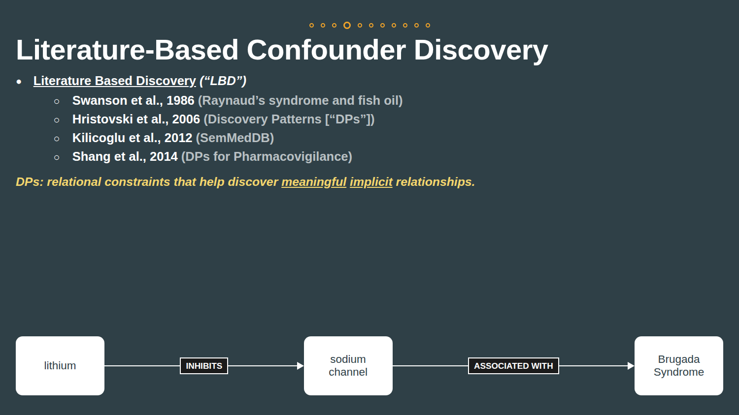Literature-Based Confounder Discovery
Literature Based Discovery (“LBD”)
Swanson et al., 1986 (Raynaud’s syndrome and fish oil)
Hristovski et al., 2006 (Discovery Patterns [“DPs”])
Kilicoglu et al., 2012 (SemMedDB)
Shang et al., 2014 (DPs for Pharmacovigilance)
DPs: relational constraints that help discover meaningful implicit relationships.
lithium
INHIBITS
sodium
channel
ASSOCIATED WITH
Brugada
Syndrome